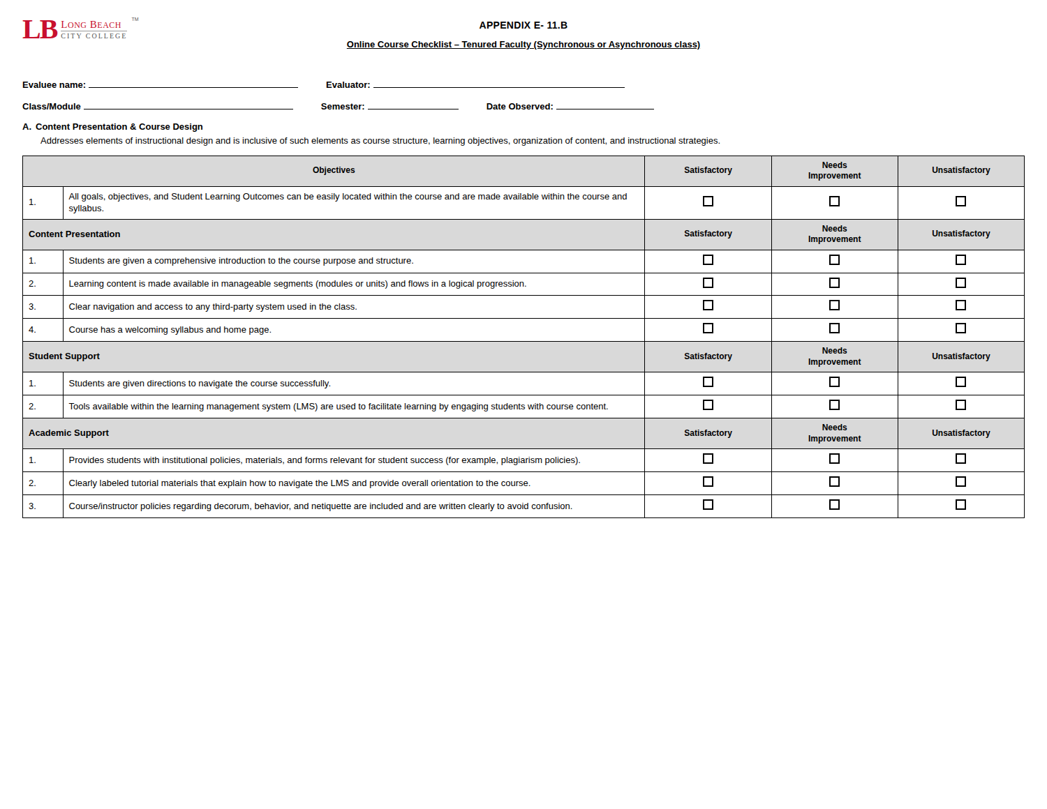LB LONG BEACH
City College TM
APPENDIX E- 11.B
Online Course Checklist – Tenured Faculty (Synchronous or Asynchronous class)
Evaluee name:
Evaluator:
Class/Module
Semester:
Date Observed:
A. Content Presentation & Course Design
Addresses elements of instructional design and is inclusive of such elements as course structure, learning objectives, organization of content, and instructional strategies.
| Objectives | Satisfactory | Needs Improvement | Unsatisfactory |
| --- | --- | --- | --- |
| 1. | All goals, objectives, and Student Learning Outcomes can be easily located within the course and are made available within the course and syllabus. | | | |
| Content Presentation | Satisfactory | Needs Improvement | Unsatisfactory |
| 1. | Students are given a comprehensive introduction to the course purpose and structure. | | | |
| 2. | Learning content is made available in manageable segments (modules or units) and flows in a logical progression. | | | |
| 3. | Clear navigation and access to any third-party system used in the class. | | | |
| 4. | Course has a welcoming syllabus and home page. | | | |
| Student Support | Satisfactory | Needs Improvement | Unsatisfactory |
| 1. | Students are given directions to navigate the course successfully. | | | |
| 2. | Tools available within the learning management system (LMS) are used to facilitate learning by engaging students with course content. | | | |
| Academic Support | Satisfactory | Needs Improvement | Unsatisfactory |
| 1. | Provides students with institutional policies, materials, and forms relevant for student success (for example, plagiarism policies). | | | |
| 2. | Clearly labeled tutorial materials that explain how to navigate the LMS and provide overall orientation to the course. | | | |
| 3. | Course/instructor policies regarding decorum, behavior, and netiquette are included and are written clearly to avoid confusion. | | | |